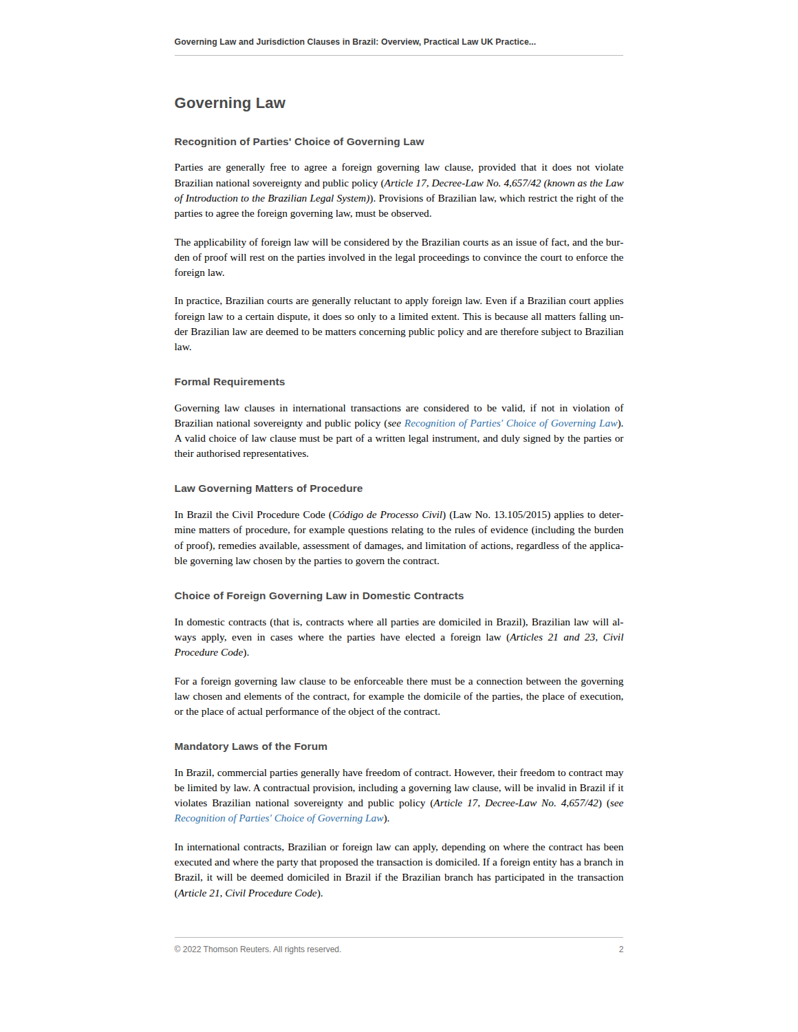Governing Law and Jurisdiction Clauses in Brazil: Overview, Practical Law UK Practice...
Governing Law
Recognition of Parties' Choice of Governing Law
Parties are generally free to agree a foreign governing law clause, provided that it does not violate Brazilian national sovereignty and public policy (Article 17, Decree-Law No. 4,657/42 (known as the Law of Introduction to the Brazilian Legal System)). Provisions of Brazilian law, which restrict the right of the parties to agree the foreign governing law, must be observed.
The applicability of foreign law will be considered by the Brazilian courts as an issue of fact, and the burden of proof will rest on the parties involved in the legal proceedings to convince the court to enforce the foreign law.
In practice, Brazilian courts are generally reluctant to apply foreign law. Even if a Brazilian court applies foreign law to a certain dispute, it does so only to a limited extent. This is because all matters falling under Brazilian law are deemed to be matters concerning public policy and are therefore subject to Brazilian law.
Formal Requirements
Governing law clauses in international transactions are considered to be valid, if not in violation of Brazilian national sovereignty and public policy (see Recognition of Parties' Choice of Governing Law). A valid choice of law clause must be part of a written legal instrument, and duly signed by the parties or their authorised representatives.
Law Governing Matters of Procedure
In Brazil the Civil Procedure Code (Código de Processo Civil) (Law No. 13.105/2015) applies to determine matters of procedure, for example questions relating to the rules of evidence (including the burden of proof), remedies available, assessment of damages, and limitation of actions, regardless of the applicable governing law chosen by the parties to govern the contract.
Choice of Foreign Governing Law in Domestic Contracts
In domestic contracts (that is, contracts where all parties are domiciled in Brazil), Brazilian law will always apply, even in cases where the parties have elected a foreign law (Articles 21 and 23, Civil Procedure Code).
For a foreign governing law clause to be enforceable there must be a connection between the governing law chosen and elements of the contract, for example the domicile of the parties, the place of execution, or the place of actual performance of the object of the contract.
Mandatory Laws of the Forum
In Brazil, commercial parties generally have freedom of contract. However, their freedom to contract may be limited by law. A contractual provision, including a governing law clause, will be invalid in Brazil if it violates Brazilian national sovereignty and public policy (Article 17, Decree-Law No. 4,657/42) (see Recognition of Parties' Choice of Governing Law).
In international contracts, Brazilian or foreign law can apply, depending on where the contract has been executed and where the party that proposed the transaction is domiciled. If a foreign entity has a branch in Brazil, it will be deemed domiciled in Brazil if the Brazilian branch has participated in the transaction (Article 21, Civil Procedure Code).
© 2022 Thomson Reuters. All rights reserved. 2